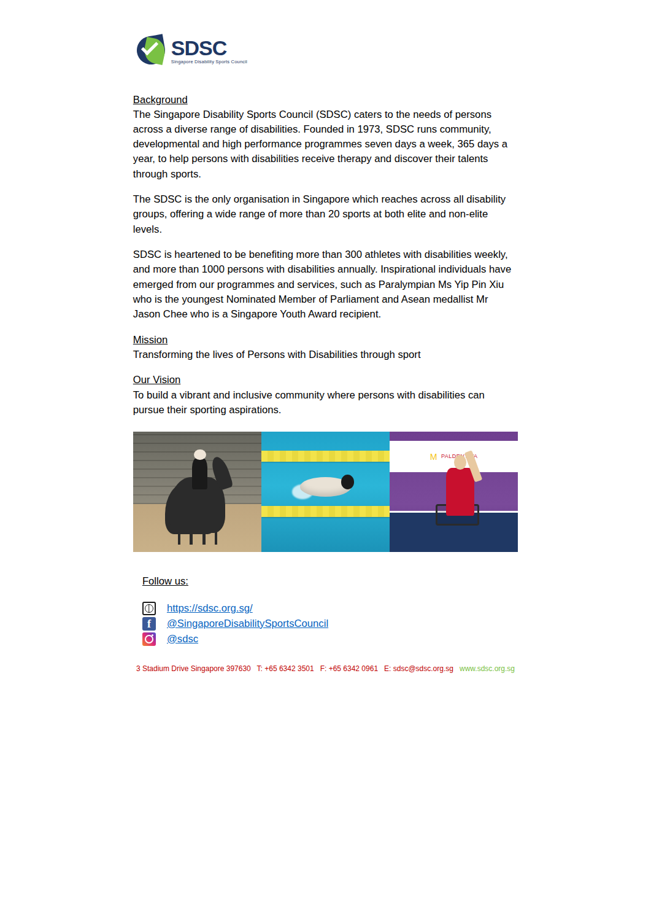SDSC
Singapore Disability Sports Council
Background
The Singapore Disability Sports Council (SDSC) caters to the needs of persons across a diverse range of disabilities. Founded in 1973, SDSC runs community, developmental and high performance programmes seven days a week, 365 days a year, to help persons with disabilities receive therapy and discover their talents through sports.
The SDSC is the only organisation in Singapore which reaches across all disability groups, offering a wide range of more than 20 sports at both elite and non-elite levels.
SDSC is heartened to be benefiting more than 300 athletes with disabilities weekly, and more than 1000 persons with disabilities annually. Inspirational individuals have emerged from our programmes and services, such as Paralympian Ms Yip Pin Xiu who is the youngest Nominated Member of Parliament and Asean medallist Mr Jason Chee who is a Singapore Youth Award recipient.
Mission
Transforming the lives of Persons with Disabilities through sport
Our Vision
To build a vibrant and inclusive community where persons with disabilities can pursue their sporting aspirations.
M PALDENTIVA
Follow us:
https://sdsc.org.sg/ f @SingaporeDisabilitySportsCouncil @sdsc
3 Stadium Drive Singapore 397630 T: +65 6342 3501 F: +65 6342 0961 E: sdsc@sdsc.org.sg www.sdsc.org.sg